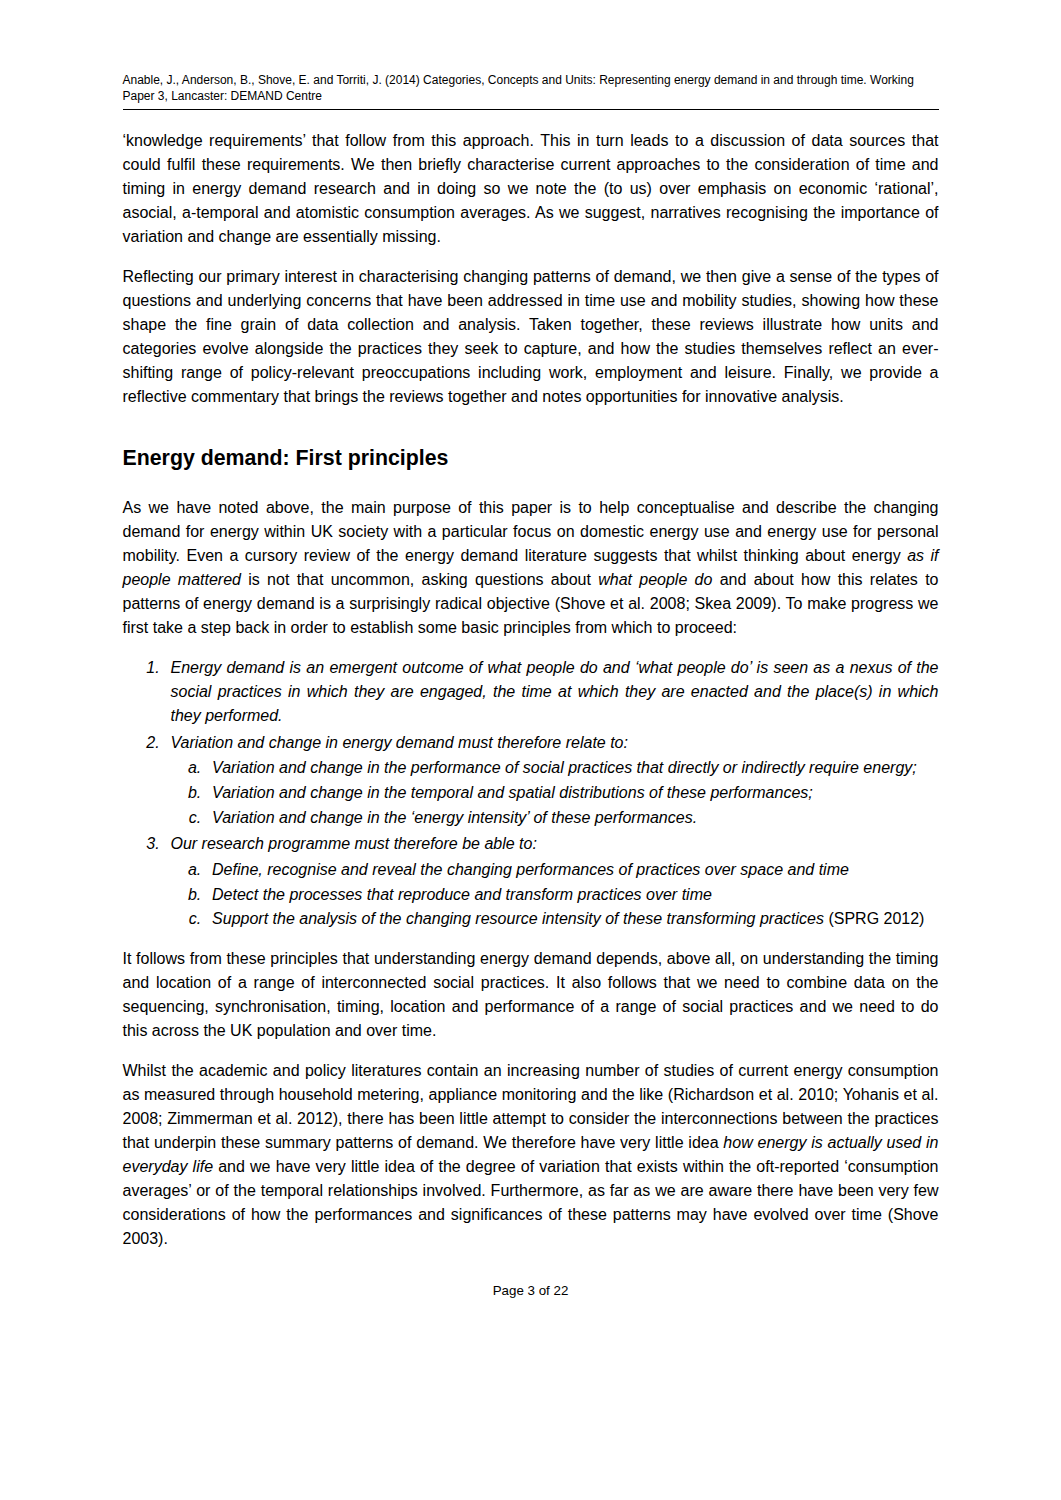Anable, J., Anderson, B., Shove, E. and Torriti, J. (2014) Categories, Concepts and Units: Representing energy demand in and through time. Working Paper 3, Lancaster: DEMAND Centre
‘knowledge requirements’ that follow from this approach. This in turn leads to a discussion of data sources that could fulfil these requirements. We then briefly characterise current approaches to the consideration of time and timing in energy demand research and in doing so we note the (to us) over emphasis on economic ‘rational’, asocial, a-temporal and atomistic consumption averages. As we suggest, narratives recognising the importance of variation and change are essentially missing.
Reflecting our primary interest in characterising changing patterns of demand, we then give a sense of the types of questions and underlying concerns that have been addressed in time use and mobility studies, showing how these shape the fine grain of data collection and analysis. Taken together, these reviews illustrate how units and categories evolve alongside the practices they seek to capture, and how the studies themselves reflect an ever-shifting range of policy-relevant preoccupations including work, employment and leisure. Finally, we provide a reflective commentary that brings the reviews together and notes opportunities for innovative analysis.
Energy demand: First principles
As we have noted above, the main purpose of this paper is to help conceptualise and describe the changing demand for energy within UK society with a particular focus on domestic energy use and energy use for personal mobility. Even a cursory review of the energy demand literature suggests that whilst thinking about energy as if people mattered is not that uncommon, asking questions about what people do and about how this relates to patterns of energy demand is a surprisingly radical objective (Shove et al. 2008; Skea 2009). To make progress we first take a step back in order to establish some basic principles from which to proceed:
Energy demand is an emergent outcome of what people do and ‘what people do’ is seen as a nexus of the social practices in which they are engaged, the time at which they are enacted and the place(s) in which they performed.
Variation and change in energy demand must therefore relate to:
Variation and change in the performance of social practices that directly or indirectly require energy;
Variation and change in the temporal and spatial distributions of these performances;
Variation and change in the ‘energy intensity’ of these performances.
Our research programme must therefore be able to:
Define, recognise and reveal the changing performances of practices over space and time
Detect the processes that reproduce and transform practices over time
Support the analysis of the changing resource intensity of these transforming practices (SPRG 2012)
It follows from these principles that understanding energy demand depends, above all, on understanding the timing and location of a range of interconnected social practices. It also follows that we need to combine data on the sequencing, synchronisation, timing, location and performance of a range of social practices and we need to do this across the UK population and over time.
Whilst the academic and policy literatures contain an increasing number of studies of current energy consumption as measured through household metering, appliance monitoring and the like (Richardson et al. 2010; Yohanis et al. 2008; Zimmerman et al. 2012), there has been little attempt to consider the interconnections between the practices that underpin these summary patterns of demand. We therefore have very little idea how energy is actually used in everyday life and we have very little idea of the degree of variation that exists within the oft-reported ‘consumption averages’ or of the temporal relationships involved. Furthermore, as far as we are aware there have been very few considerations of how the performances and significances of these patterns may have evolved over time (Shove 2003).
Page 3 of 22